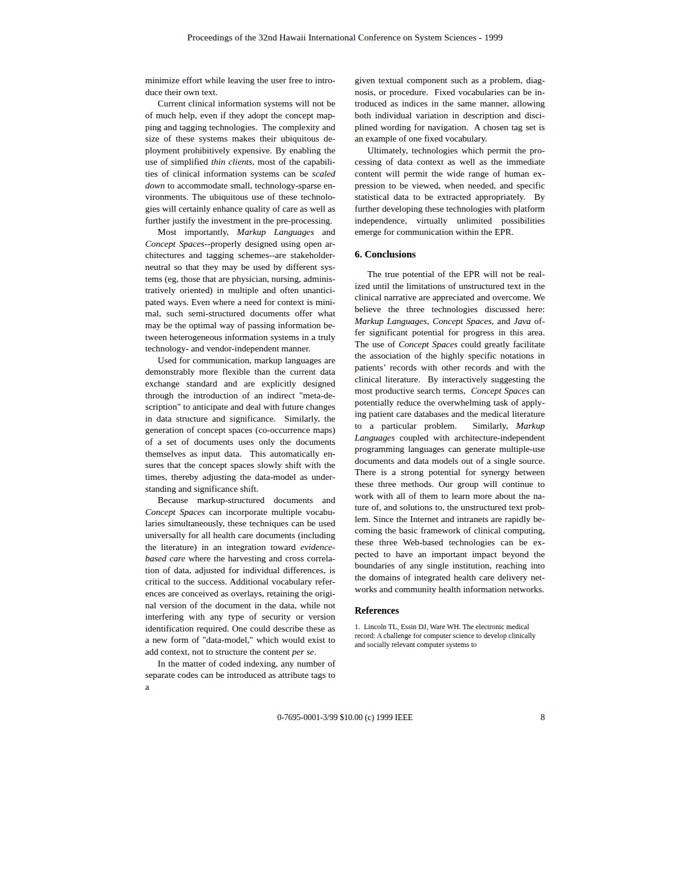Proceedings of the 32nd Hawaii International Conference on System Sciences - 1999
minimize effort while leaving the user free to introduce their own text.
Current clinical information systems will not be of much help, even if they adopt the concept mapping and tagging technologies. The complexity and size of these systems makes their ubiquitous deployment prohibitively expensive. By enabling the use of simplified thin clients, most of the capabilities of clinical information systems can be scaled down to accommodate small, technology-sparse environments. The ubiquitous use of these technologies will certainly enhance quality of care as well as further justify the investment in the pre-processing.
Most importantly, Markup Languages and Concept Spaces--properly designed using open architectures and tagging schemes--are stakeholder-neutral so that they may be used by different systems (eg, those that are physician, nursing, administratively oriented) in multiple and often unanticipated ways. Even where a need for context is minimal, such semi-structured documents offer what may be the optimal way of passing information between heterogeneous information systems in a truly technology- and vendor-independent manner.
Used for communication, markup languages are demonstrably more flexible than the current data exchange standard and are explicitly designed through the introduction of an indirect "meta-description" to anticipate and deal with future changes in data structure and significance. Similarly, the generation of concept spaces (co-occurrence maps) of a set of documents uses only the documents themselves as input data. This automatically ensures that the concept spaces slowly shift with the times, thereby adjusting the data-model as understanding and significance shift.
Because markup-structured documents and Concept Spaces can incorporate multiple vocabularies simultaneously, these techniques can be used universally for all health care documents (including the literature) in an integration toward evidence-based care where the harvesting and cross correlation of data, adjusted for individual differences, is critical to the success. Additional vocabulary references are conceived as overlays, retaining the original version of the document in the data, while not interfering with any type of security or version identification required. One could describe these as a new form of "data-model," which would exist to add context, not to structure the content per se.
In the matter of coded indexing, any number of separate codes can be introduced as attribute tags to a
given textual component such as a problem, diagnosis, or procedure. Fixed vocabularies can be introduced as indices in the same manner, allowing both individual variation in description and disciplined wording for navigation. A chosen tag set is an example of one fixed vocabulary.
Ultimately, technologies which permit the processing of data context as well as the immediate content will permit the wide range of human expression to be viewed, when needed, and specific statistical data to be extracted appropriately. By further developing these technologies with platform independence, virtually unlimited possibilities emerge for communication within the EPR.
6. Conclusions
The true potential of the EPR will not be realized until the limitations of unstructured text in the clinical narrative are appreciated and overcome. We believe the three technologies discussed here: Markup Languages, Concept Spaces, and Java offer significant potential for progress in this area. The use of Concept Spaces could greatly facilitate the association of the highly specific notations in patients’ records with other records and with the clinical literature. By interactively suggesting the most productive search terms, Concept Spaces can potentially reduce the overwhelming task of applying patient care databases and the medical literature to a particular problem. Similarly, Markup Languages coupled with architecture-independent programming languages can generate multiple-use documents and data models out of a single source. There is a strong potential for synergy between these three methods. Our group will continue to work with all of them to learn more about the nature of, and solutions to, the unstructured text problem. Since the Internet and intranets are rapidly becoming the basic framework of clinical computing, these three Web-based technologies can be expected to have an important impact beyond the boundaries of any single institution, reaching into the domains of integrated health care delivery networks and community health information networks.
References
1. Lincoln TL, Essin DJ, Ware WH. The electronic medical record: A challenge for computer science to develop clinically and socially relevant computer systems to
0-7695-0001-3/99 $10.00 (c) 1999 IEEE
8